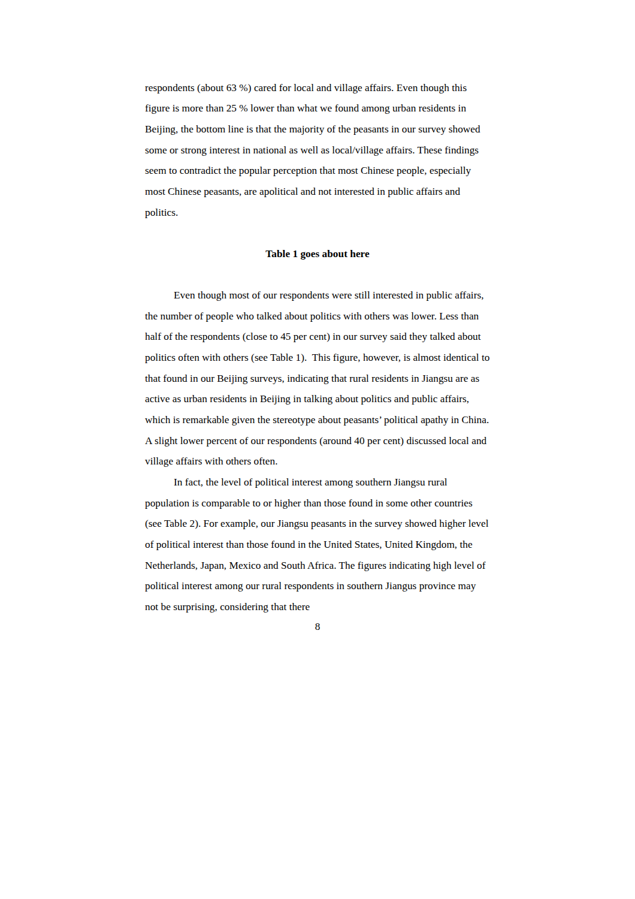respondents (about 63 %) cared for local and village affairs. Even though this figure is more than 25 % lower than what we found among urban residents in Beijing, the bottom line is that the majority of the peasants in our survey showed some or strong interest in national as well as local/village affairs. These findings seem to contradict the popular perception that most Chinese people, especially most Chinese peasants, are apolitical and not interested in public affairs and politics.
Table 1 goes about here
Even though most of our respondents were still interested in public affairs, the number of people who talked about politics with others was lower. Less than half of the respondents (close to 45 per cent) in our survey said they talked about politics often with others (see Table 1). This figure, however, is almost identical to that found in our Beijing surveys, indicating that rural residents in Jiangsu are as active as urban residents in Beijing in talking about politics and public affairs, which is remarkable given the stereotype about peasants’ political apathy in China. A slight lower percent of our respondents (around 40 per cent) discussed local and village affairs with others often.
In fact, the level of political interest among southern Jiangsu rural population is comparable to or higher than those found in some other countries (see Table 2). For example, our Jiangsu peasants in the survey showed higher level of political interest than those found in the United States, United Kingdom, the Netherlands, Japan, Mexico and South Africa. The figures indicating high level of political interest among our rural respondents in southern Jiangus province may not be surprising, considering that there
8